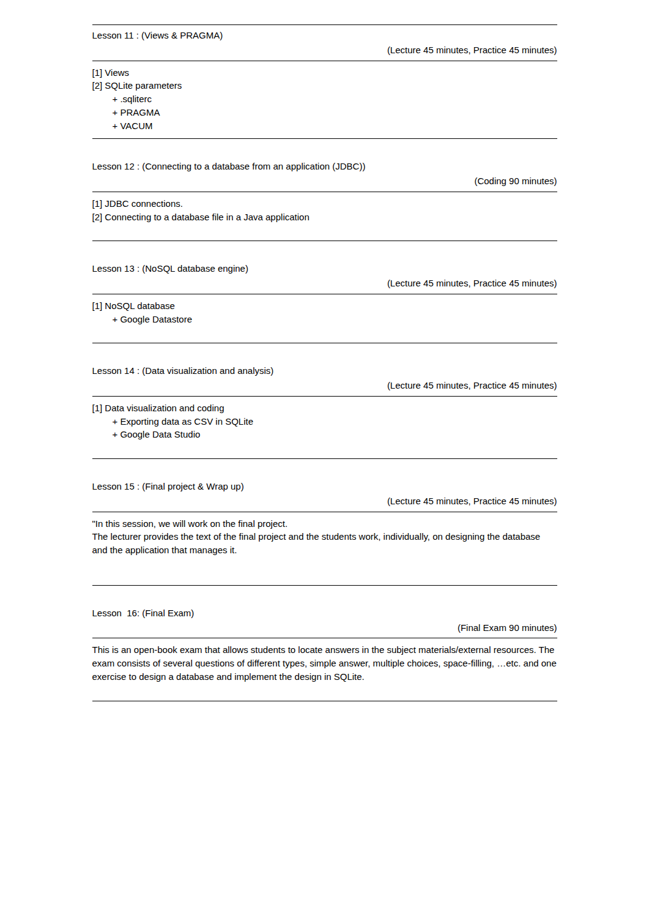Lesson 11 : (Views & PRAGMA)
(Lecture 45 minutes, Practice 45 minutes)
[1] Views
[2] SQLite parameters
+ .sqliterc
+ PRAGMA
+ VACUM
Lesson 12 : (Connecting to a database from an application (JDBC))
(Coding 90 minutes)
[1] JDBC connections.
[2] Connecting to a database file in a Java application
Lesson 13 : (NoSQL database engine)
(Lecture 45 minutes, Practice 45 minutes)
[1] NoSQL database
+ Google Datastore
Lesson 14 : (Data visualization and analysis)
(Lecture 45 minutes, Practice 45 minutes)
[1] Data visualization and coding
+ Exporting data as CSV in SQLite
+ Google Data Studio
Lesson 15 : (Final project & Wrap up)
(Lecture 45 minutes, Practice 45 minutes)
"In this session, we will work on the final project.
The lecturer provides the text of the final project and the students work, individually, on designing the database and the application that manages it.
Lesson 16: (Final Exam)
(Final Exam 90 minutes)
This is an open-book exam that allows students to locate answers in the subject materials/external resources. The exam consists of several questions of different types, simple answer, multiple choices, space-filling, …etc. and one exercise to design a database and implement the design in SQLite.